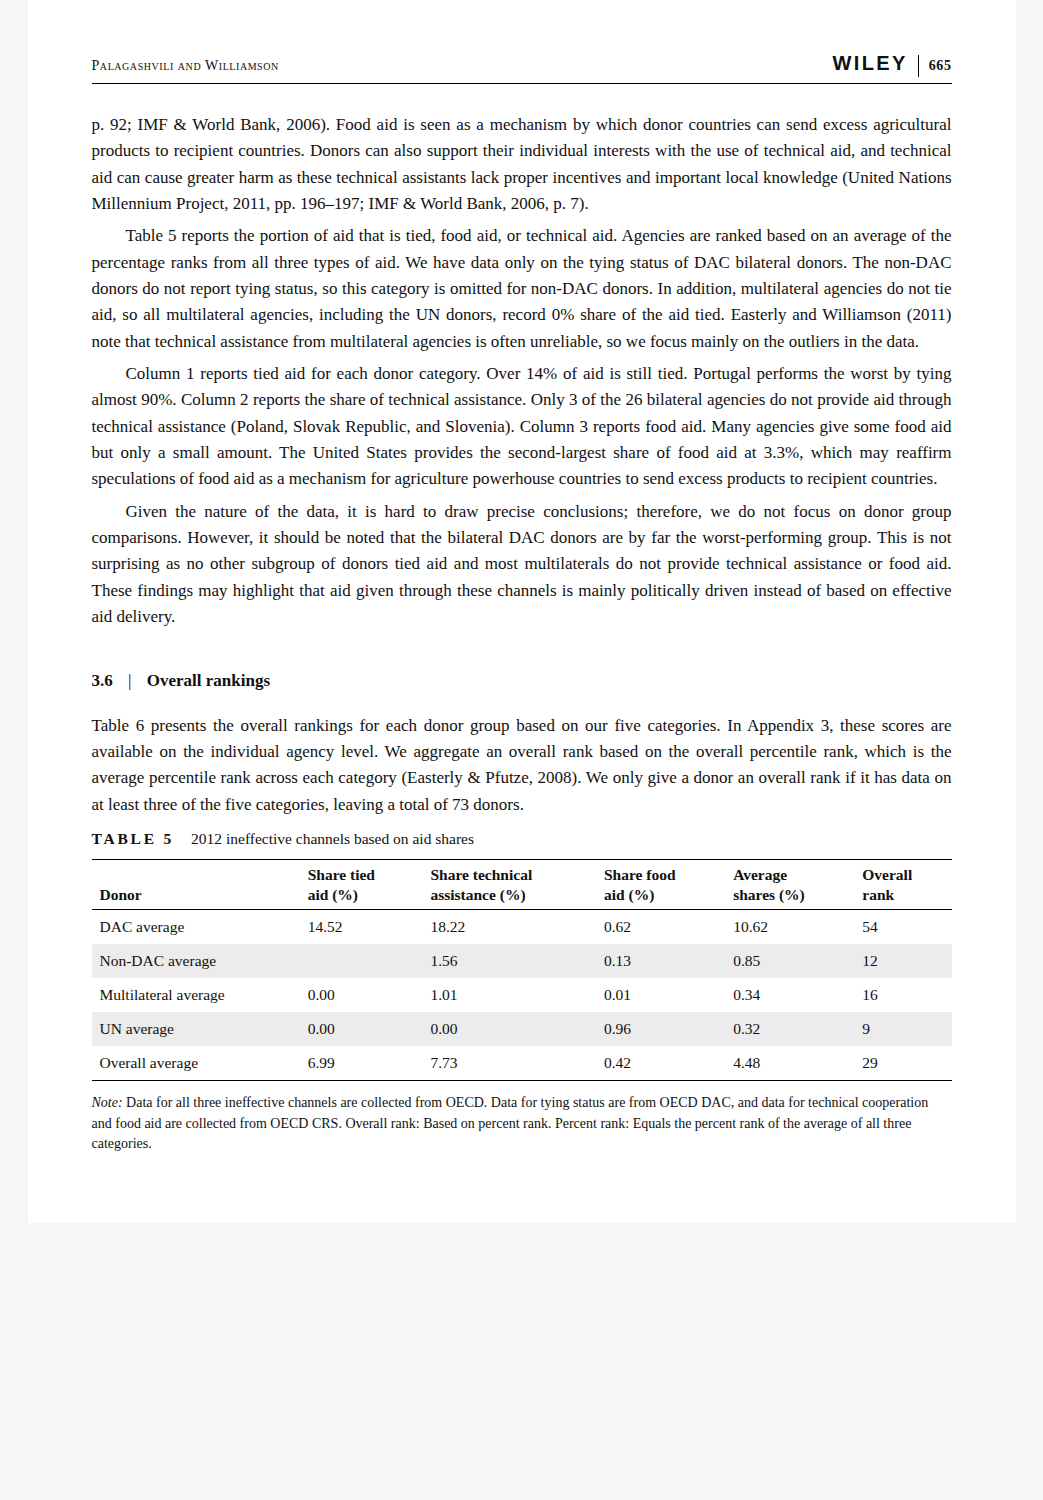Palagashvili and Williamson WILEY 665
p. 92; IMF & World Bank, 2006). Food aid is seen as a mechanism by which donor countries can send excess agricultural products to recipient countries. Donors can also support their individual interests with the use of technical aid, and technical aid can cause greater harm as these technical assistants lack proper incentives and important local knowledge (United Nations Millennium Project, 2011, pp. 196–197; IMF & World Bank, 2006, p. 7).
Table 5 reports the portion of aid that is tied, food aid, or technical aid. Agencies are ranked based on an average of the percentage ranks from all three types of aid. We have data only on the tying status of DAC bilateral donors. The non-DAC donors do not report tying status, so this category is omitted for non-DAC donors. In addition, multilateral agencies do not tie aid, so all multilateral agencies, including the UN donors, record 0% share of the aid tied. Easterly and Williamson (2011) note that technical assistance from multilateral agencies is often unreliable, so we focus mainly on the outliers in the data.
Column 1 reports tied aid for each donor category. Over 14% of aid is still tied. Portugal performs the worst by tying almost 90%. Column 2 reports the share of technical assistance. Only 3 of the 26 bilateral agencies do not provide aid through technical assistance (Poland, Slovak Republic, and Slovenia). Column 3 reports food aid. Many agencies give some food aid but only a small amount. The United States provides the second-largest share of food aid at 3.3%, which may reaffirm speculations of food aid as a mechanism for agriculture powerhouse countries to send excess products to recipient countries.
Given the nature of the data, it is hard to draw precise conclusions; therefore, we do not focus on donor group comparisons. However, it should be noted that the bilateral DAC donors are by far the worst-performing group. This is not surprising as no other subgroup of donors tied aid and most multilaterals do not provide technical assistance or food aid. These findings may highlight that aid given through these channels is mainly politically driven instead of based on effective aid delivery.
3.6|Overall rankings
Table 6 presents the overall rankings for each donor group based on our five categories. In Appendix 3, these scores are available on the individual agency level. We aggregate an overall rank based on the overall percentile rank, which is the average percentile rank across each category (Easterly & Pfutze, 2008). We only give a donor an overall rank if it has data on at least three of the five categories, leaving a total of 73 donors.
TABLE 5 2012 ineffective channels based on aid shares
| Donor | Share tied aid (%) | Share technical assistance (%) | Share food aid (%) | Average shares (%) | Overall rank |
| --- | --- | --- | --- | --- | --- |
| DAC average | 14.52 | 18.22 | 0.62 | 10.62 | 54 |
| Non-DAC average | | 1.56 | 0.13 | 0.85 | 12 |
| Multilateral average | 0.00 | 1.01 | 0.01 | 0.34 | 16 |
| UN average | 0.00 | 0.00 | 0.96 | 0.32 | 9 |
| Overall average | 6.99 | 7.73 | 0.42 | 4.48 | 29 |
Note: Data for all three ineffective channels are collected from OECD. Data for tying status are from OECD DAC, and data for technical cooperation and food aid are collected from OECD CRS. Overall rank: Based on percent rank. Percent rank: Equals the percent rank of the average of all three categories.